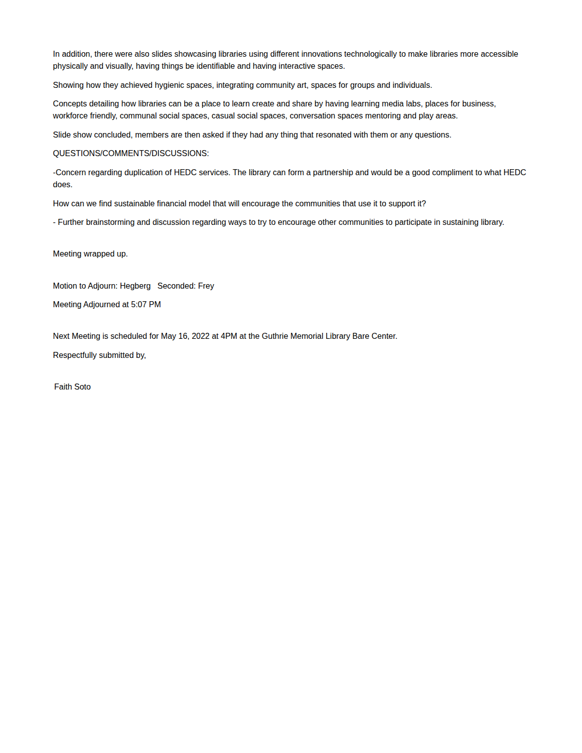In addition, there were also slides showcasing libraries using different innovations technologically to make libraries more accessible physically and visually, having things be identifiable and having interactive spaces.
Showing how they achieved hygienic spaces, integrating community art, spaces for groups and individuals.
Concepts detailing how libraries can be a place to learn create and share by having learning media labs, places for business, workforce friendly, communal social spaces, casual social spaces, conversation spaces mentoring and play areas.
Slide show concluded, members are then asked if they had any thing that resonated with them or any questions.
QUESTIONS/COMMENTS/DISCUSSIONS:
-Concern regarding duplication of HEDC services. The library can form a partnership and would be a good compliment to what HEDC does.
How can we find sustainable financial model that will encourage the communities that use it to support it?
- Further brainstorming and discussion regarding ways to try to encourage other communities to participate in sustaining library.
Meeting wrapped up.
Motion to Adjourn: Hegberg Seconded: Frey
Meeting Adjourned at 5:07 PM
Next Meeting is scheduled for May 16, 2022 at 4PM at the Guthrie Memorial Library Bare Center.
Respectfully submitted by,
Faith Soto